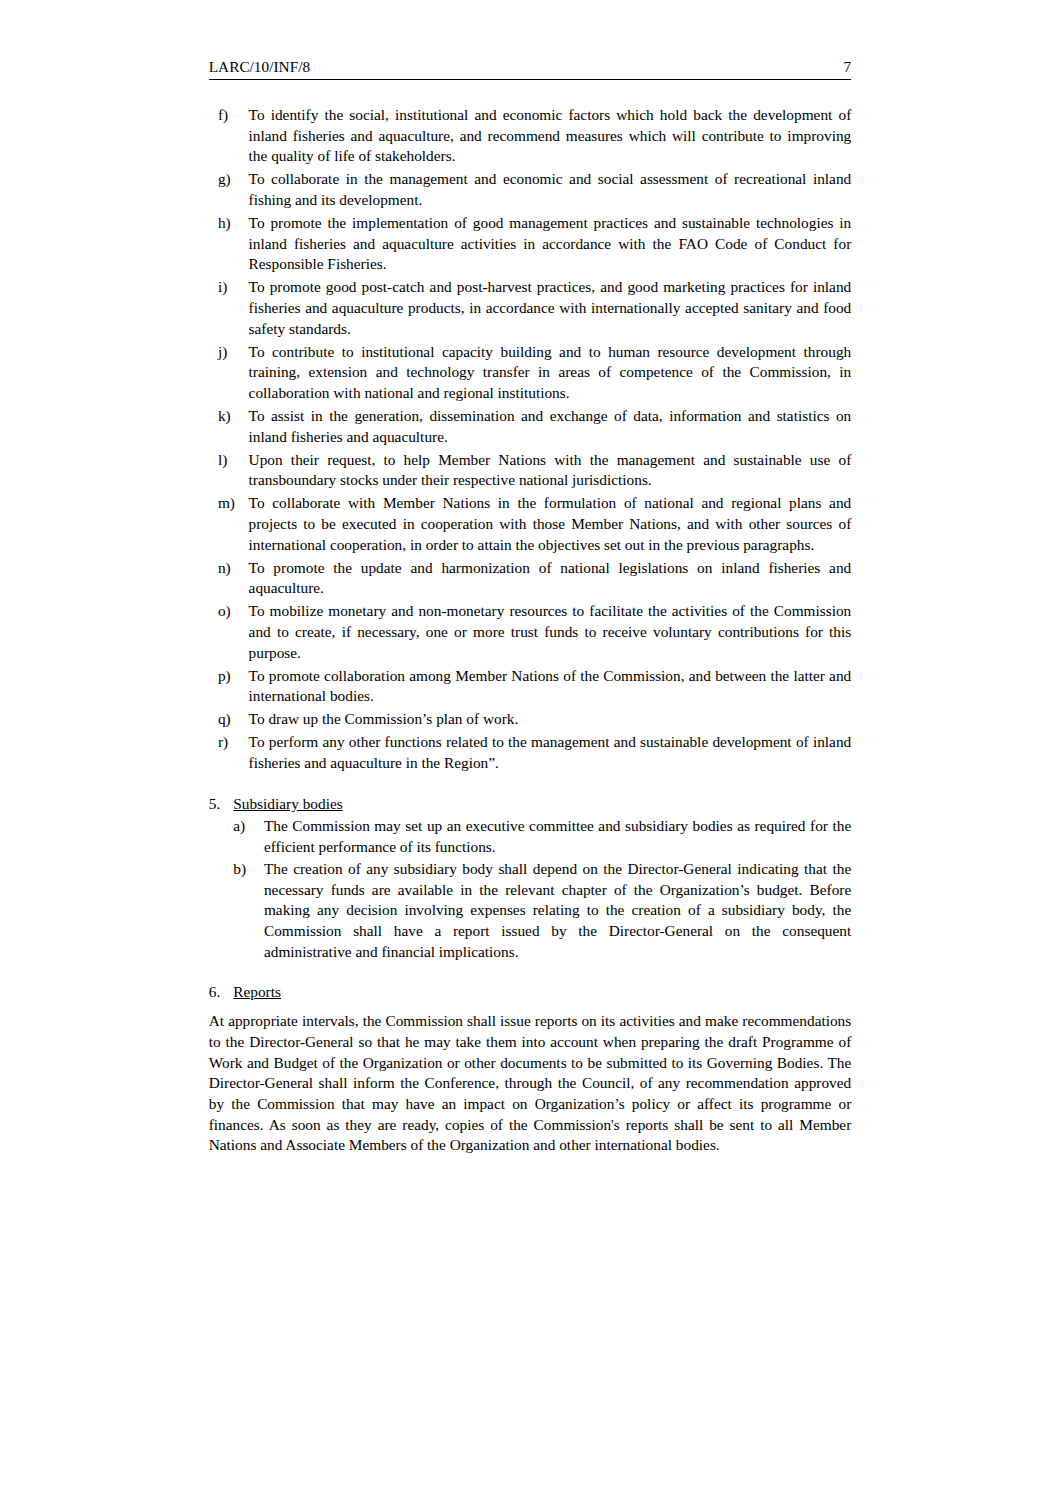LARC/10/INF/8
7
f) To identify the social, institutional and economic factors which hold back the development of inland fisheries and aquaculture, and recommend measures which will contribute to improving the quality of life of stakeholders.
g) To collaborate in the management and economic and social assessment of recreational inland fishing and its development.
h) To promote the implementation of good management practices and sustainable technologies in inland fisheries and aquaculture activities in accordance with the FAO Code of Conduct for Responsible Fisheries.
i) To promote good post-catch and post-harvest practices, and good marketing practices for inland fisheries and aquaculture products, in accordance with internationally accepted sanitary and food safety standards.
j) To contribute to institutional capacity building and to human resource development through training, extension and technology transfer in areas of competence of the Commission, in collaboration with national and regional institutions.
k) To assist in the generation, dissemination and exchange of data, information and statistics on inland fisheries and aquaculture.
l) Upon their request, to help Member Nations with the management and sustainable use of transboundary stocks under their respective national jurisdictions.
m) To collaborate with Member Nations in the formulation of national and regional plans and projects to be executed in cooperation with those Member Nations, and with other sources of international cooperation, in order to attain the objectives set out in the previous paragraphs.
n) To promote the update and harmonization of national legislations on inland fisheries and aquaculture.
o) To mobilize monetary and non-monetary resources to facilitate the activities of the Commission and to create, if necessary, one or more trust funds to receive voluntary contributions for this purpose.
p) To promote collaboration among Member Nations of the Commission, and between the latter and international bodies.
q) To draw up the Commission’s plan of work.
r) To perform any other functions related to the management and sustainable development of inland fisheries and aquaculture in the Region”.
5. Subsidiary bodies
a) The Commission may set up an executive committee and subsidiary bodies as required for the efficient performance of its functions.
b) The creation of any subsidiary body shall depend on the Director-General indicating that the necessary funds are available in the relevant chapter of the Organization’s budget. Before making any decision involving expenses relating to the creation of a subsidiary body, the Commission shall have a report issued by the Director-General on the consequent administrative and financial implications.
6. Reports
At appropriate intervals, the Commission shall issue reports on its activities and make recommendations to the Director-General so that he may take them into account when preparing the draft Programme of Work and Budget of the Organization or other documents to be submitted to its Governing Bodies. The Director-General shall inform the Conference, through the Council, of any recommendation approved by the Commission that may have an impact on Organization’s policy or affect its programme or finances. As soon as they are ready, copies of the Commission's reports shall be sent to all Member Nations and Associate Members of the Organization and other international bodies.